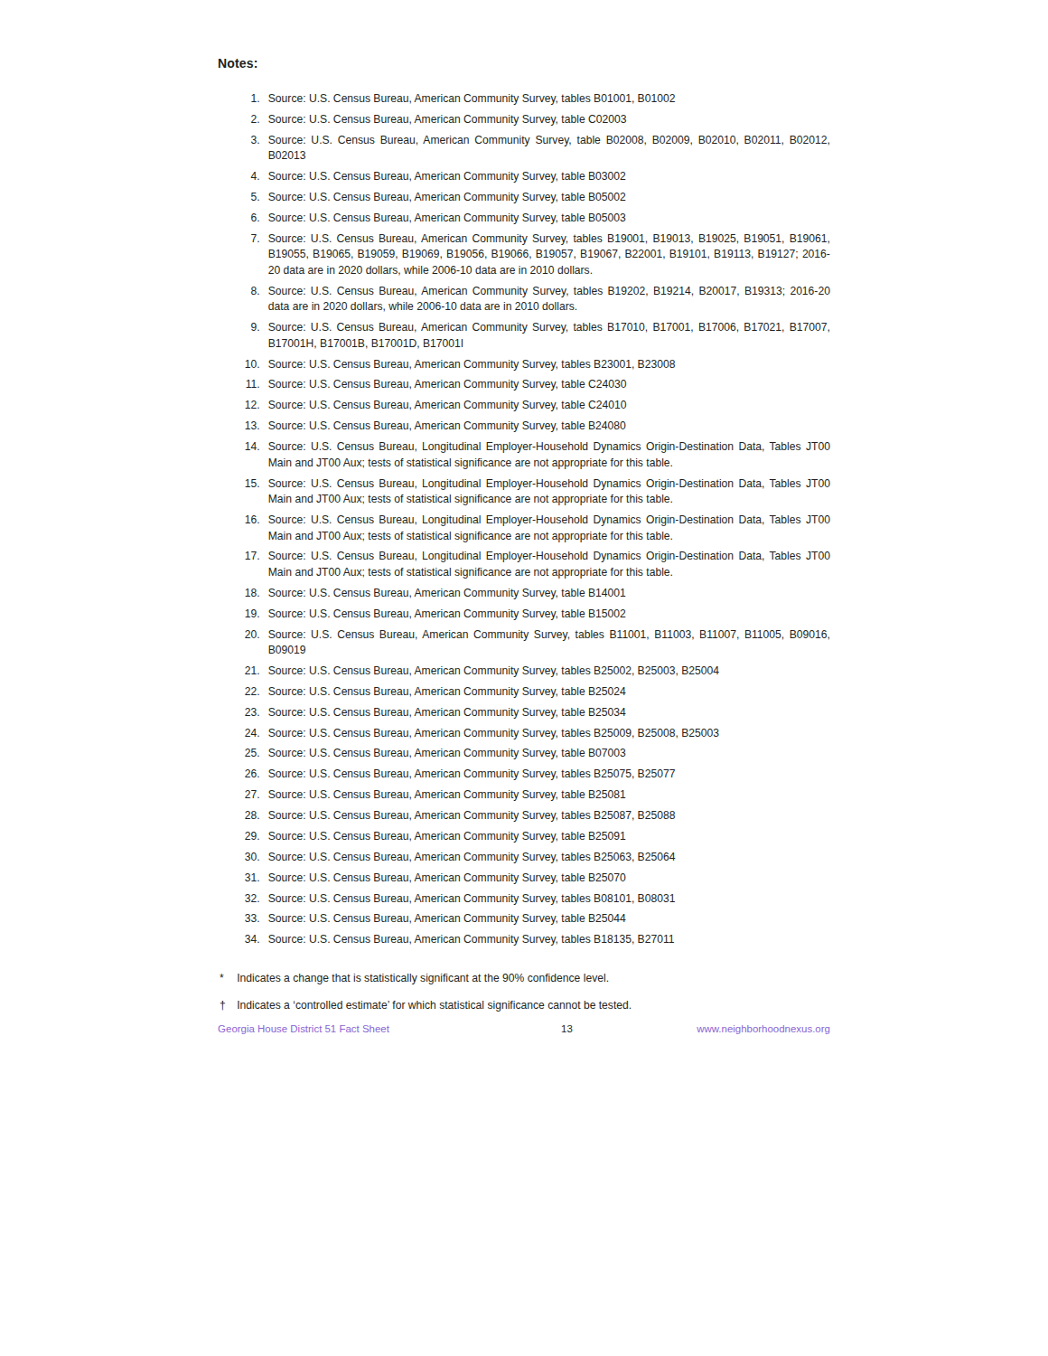Notes:
Source: U.S. Census Bureau, American Community Survey, tables B01001, B01002
Source: U.S. Census Bureau, American Community Survey, table C02003
Source: U.S. Census Bureau, American Community Survey, table B02008, B02009, B02010, B02011, B02012, B02013
Source: U.S. Census Bureau, American Community Survey, table B03002
Source: U.S. Census Bureau, American Community Survey, table B05002
Source: U.S. Census Bureau, American Community Survey, table B05003
Source: U.S. Census Bureau, American Community Survey, tables B19001, B19013, B19025, B19051, B19061, B19055, B19065, B19059, B19069, B19056, B19066, B19057, B19067, B22001, B19101, B19113, B19127; 2016-20 data are in 2020 dollars, while 2006-10 data are in 2010 dollars.
Source: U.S. Census Bureau, American Community Survey, tables B19202, B19214, B20017, B19313; 2016-20 data are in 2020 dollars, while 2006-10 data are in 2010 dollars.
Source: U.S. Census Bureau, American Community Survey, tables B17010, B17001, B17006, B17021, B17007, B17001H, B17001B, B17001D, B17001I
Source: U.S. Census Bureau, American Community Survey, tables B23001, B23008
Source: U.S. Census Bureau, American Community Survey, table C24030
Source: U.S. Census Bureau, American Community Survey, table C24010
Source: U.S. Census Bureau, American Community Survey, table B24080
Source: U.S. Census Bureau, Longitudinal Employer-Household Dynamics Origin-Destination Data, Tables JT00 Main and JT00 Aux; tests of statistical significance are not appropriate for this table.
Source: U.S. Census Bureau, Longitudinal Employer-Household Dynamics Origin-Destination Data, Tables JT00 Main and JT00 Aux; tests of statistical significance are not appropriate for this table.
Source: U.S. Census Bureau, Longitudinal Employer-Household Dynamics Origin-Destination Data, Tables JT00 Main and JT00 Aux; tests of statistical significance are not appropriate for this table.
Source: U.S. Census Bureau, Longitudinal Employer-Household Dynamics Origin-Destination Data, Tables JT00 Main and JT00 Aux; tests of statistical significance are not appropriate for this table.
Source: U.S. Census Bureau, American Community Survey, table B14001
Source: U.S. Census Bureau, American Community Survey, table B15002
Source: U.S. Census Bureau, American Community Survey, tables B11001, B11003, B11007, B11005, B09016, B09019
Source: U.S. Census Bureau, American Community Survey, tables B25002, B25003, B25004
Source: U.S. Census Bureau, American Community Survey, table B25024
Source: U.S. Census Bureau, American Community Survey, table B25034
Source: U.S. Census Bureau, American Community Survey, tables B25009, B25008, B25003
Source: U.S. Census Bureau, American Community Survey, table B07003
Source: U.S. Census Bureau, American Community Survey, tables B25075, B25077
Source: U.S. Census Bureau, American Community Survey, table B25081
Source: U.S. Census Bureau, American Community Survey, tables B25087, B25088
Source: U.S. Census Bureau, American Community Survey, table B25091
Source: U.S. Census Bureau, American Community Survey, tables B25063, B25064
Source: U.S. Census Bureau, American Community Survey, table B25070
Source: U.S. Census Bureau, American Community Survey, tables B08101, B08031
Source: U.S. Census Bureau, American Community Survey, table B25044
Source: U.S. Census Bureau, American Community Survey, tables B18135, B27011
*Indicates a change that is statistically significant at the 90% confidence level.
†Indicates a ‘controlled estimate’ for which statistical significance cannot be tested.
Georgia House District 51 Fact Sheet
13
www.neighborhoodnexus.org